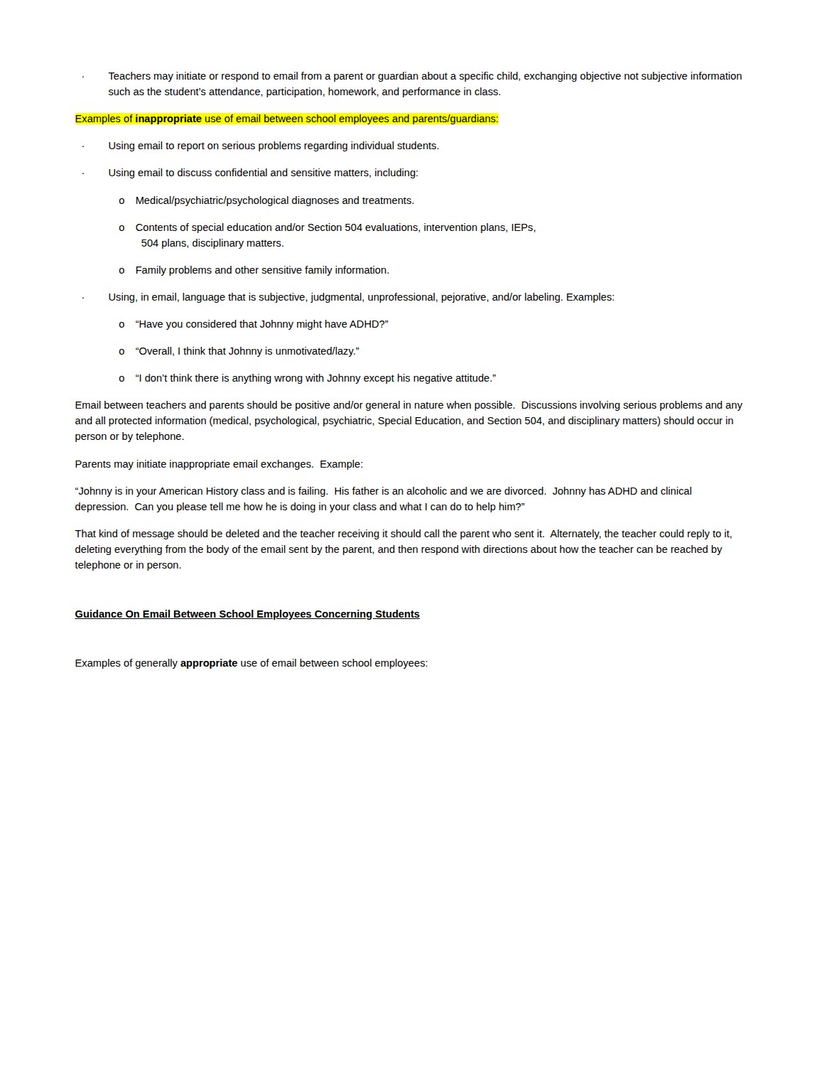·
Teachers may initiate or respond to email from a parent or guardian about a specific child, exchanging objective not subjective information such as the student’s attendance, participation, homework, and performance in class.
Examples of inappropriate use of email between school employees and parents/guardians:
·
Using email to report on serious problems regarding individual students.
·
Using email to discuss confidential and sensitive matters, including:
o
Medical/psychiatric/psychological diagnoses and treatments.
o
Contents of special education and/or Section 504 evaluations, intervention plans, IEPs,
504 plans, disciplinary matters.
o
Family problems and other sensitive family information.
·
Using, in email, language that is subjective, judgmental, unprofessional, pejorative, and/or labeling. Examples:
o
“Have you considered that Johnny might have ADHD?”
o
“Overall, I think that Johnny is unmotivated/lazy.”
o
“I don’t think there is anything wrong with Johnny except his negative attitude.”
Email between teachers and parents should be positive and/or general in nature when possible. Discussions involving serious problems and any and all protected information (medical, psychological, psychiatric, Special Education, and Section 504, and disciplinary matters) should occur in person or by telephone.
Parents may initiate inappropriate email exchanges. Example:
“Johnny is in your American History class and is failing. His father is an alcoholic and we are divorced. Johnny has ADHD and clinical depression. Can you please tell me how he is doing in your class and what I can do to help him?”
That kind of message should be deleted and the teacher receiving it should call the parent who sent it. Alternately, the teacher could reply to it, deleting everything from the body of the email sent by the parent, and then respond with directions about how the teacher can be reached by telephone or in person.
Guidance On Email Between School Employees Concerning Students
Examples of generally appropriate use of email between school employees: